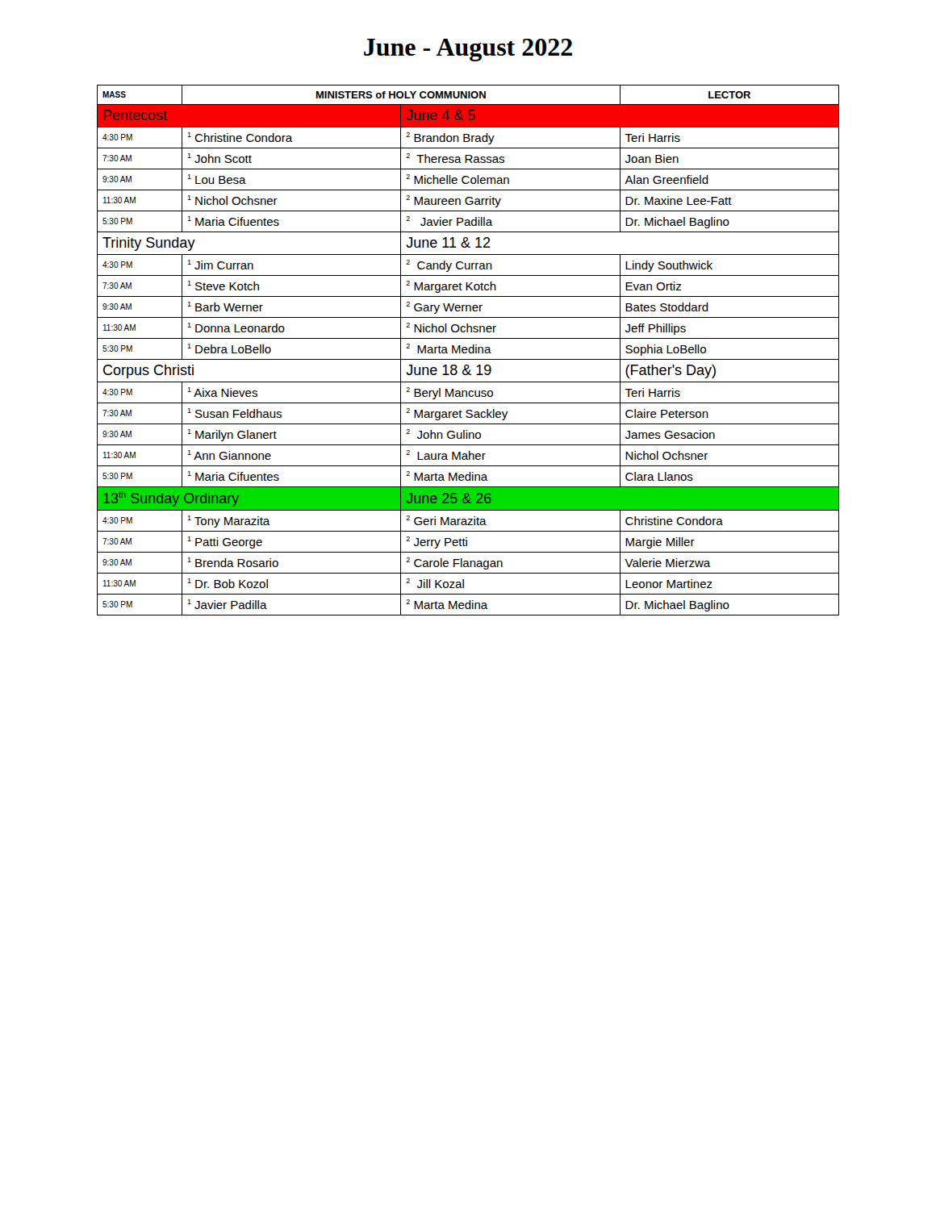June - August 2022
| MASS | MINISTERS of HOLY COMMUNION | LECTOR |
| --- | --- | --- |
| Pentecost | June 4 & 5 |
| 4:30 PM | 1 Christine Condora | 2 Brandon Brady | Teri Harris |
| 7:30 AM | 1 John Scott | 2 Theresa Rassas | Joan Bien |
| 9:30 AM | 1 Lou Besa | 2 Michelle Coleman | Alan Greenfield |
| 11:30 AM | 1 Nichol Ochsner | 2 Maureen Garrity | Dr. Maxine Lee-Fatt |
| 5:30 PM | 1 Maria Cifuentes | 2 Javier Padilla | Dr. Michael Baglino |
| Trinity Sunday | June 11 & 12 |
| 4:30 PM | 1 Jim Curran | 2 Candy Curran | Lindy Southwick |
| 7:30 AM | 1 Steve Kotch | 2 Margaret Kotch | Evan Ortiz |
| 9:30 AM | 1 Barb Werner | 2 Gary Werner | Bates Stoddard |
| 11:30 AM | 1 Donna Leonardo | 2 Nichol Ochsner | Jeff Phillips |
| 5:30 PM | 1 Debra LoBello | 2 Marta Medina | Sophia LoBello |
| Corpus Christi | June 18 & 19 | (Father's Day) |
| 4:30 PM | 1 Aixa Nieves | 2 Beryl Mancuso | Teri Harris |
| 7:30 AM | 1 Susan Feldhaus | 2 Margaret Sackley | Claire Peterson |
| 9:30 AM | 1 Marilyn Glanert | 2 John Gulino | James Gesacion |
| 11:30 AM | 1 Ann Giannone | 2 Laura Maher | Nichol Ochsner |
| 5:30 PM | 1 Maria Cifuentes | 2 Marta Medina | Clara Llanos |
| 13 th Sunday Ordinary | June 25 & 26 |
| 4:30 PM | 1 Tony Marazita | 2 Geri Marazita | Christine Condora |
| 7:30 AM | 1 Patti George | 2 Jerry Petti | Margie Miller |
| 9:30 AM | 1 Brenda Rosario | 2 Carole Flanagan | Valerie Mierzwa |
| 11:30 AM | 1 Dr. Bob Kozol | 2 Jill Kozal | Leonor Martinez |
| 5:30 PM | 1 Javier Padilla | 2 Marta Medina | Dr. Michael Baglino |